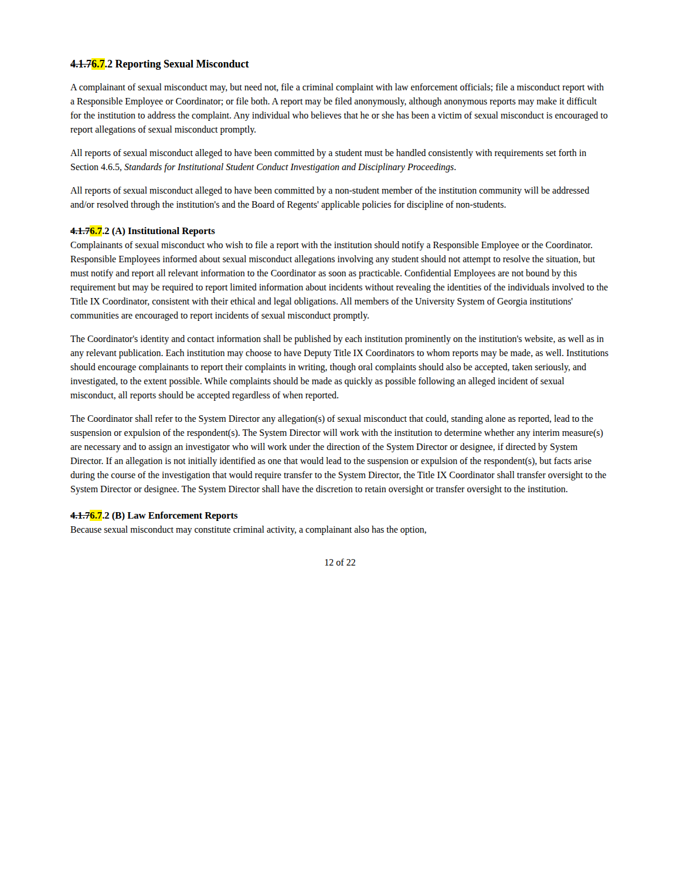4.1.76.7.2 Reporting Sexual Misconduct
A complainant of sexual misconduct may, but need not, file a criminal complaint with law enforcement officials; file a misconduct report with a Responsible Employee or Coordinator; or file both. A report may be filed anonymously, although anonymous reports may make it difficult for the institution to address the complaint. Any individual who believes that he or she has been a victim of sexual misconduct is encouraged to report allegations of sexual misconduct promptly.
All reports of sexual misconduct alleged to have been committed by a student must be handled consistently with requirements set forth in Section 4.6.5, Standards for Institutional Student Conduct Investigation and Disciplinary Proceedings.
All reports of sexual misconduct alleged to have been committed by a non-student member of the institution community will be addressed and/or resolved through the institution's and the Board of Regents' applicable policies for discipline of non-students.
4.1.76.7.2 (A) Institutional Reports
Complainants of sexual misconduct who wish to file a report with the institution should notify a Responsible Employee or the Coordinator. Responsible Employees informed about sexual misconduct allegations involving any student should not attempt to resolve the situation, but must notify and report all relevant information to the Coordinator as soon as practicable. Confidential Employees are not bound by this requirement but may be required to report limited information about incidents without revealing the identities of the individuals involved to the Title IX Coordinator, consistent with their ethical and legal obligations. All members of the University System of Georgia institutions' communities are encouraged to report incidents of sexual misconduct promptly.
The Coordinator's identity and contact information shall be published by each institution prominently on the institution's website, as well as in any relevant publication. Each institution may choose to have Deputy Title IX Coordinators to whom reports may be made, as well. Institutions should encourage complainants to report their complaints in writing, though oral complaints should also be accepted, taken seriously, and investigated, to the extent possible. While complaints should be made as quickly as possible following an alleged incident of sexual misconduct, all reports should be accepted regardless of when reported.
The Coordinator shall refer to the System Director any allegation(s) of sexual misconduct that could, standing alone as reported, lead to the suspension or expulsion of the respondent(s). The System Director will work with the institution to determine whether any interim measure(s) are necessary and to assign an investigator who will work under the direction of the System Director or designee, if directed by System Director. If an allegation is not initially identified as one that would lead to the suspension or expulsion of the respondent(s), but facts arise during the course of the investigation that would require transfer to the System Director, the Title IX Coordinator shall transfer oversight to the System Director or designee. The System Director shall have the discretion to retain oversight or transfer oversight to the institution.
4.1.76.7.2 (B) Law Enforcement Reports
Because sexual misconduct may constitute criminal activity, a complainant also has the option,
12 of 22